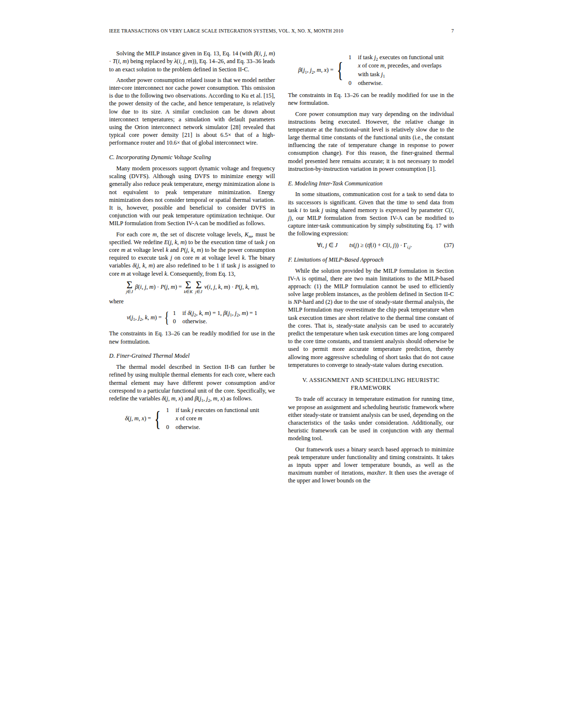IEEE Transactions on Very Large Scale Integration Systems, Vol. X, No. X, Month 2010 7
Solving the MILP instance given in Eq. 13, Eq. 14 (with β(i, j, m) · T(i, m) being replaced by λ(i, j, m)), Eq. 14–26, and Eq. 33–36 leads to an exact solution to the problem defined in Section II-C.
Another power consumption related issue is that we model neither inter-core interconnect nor cache power consumption. This omission is due to the following two observations. According to Ku et al. [15], the power density of the cache, and hence temperature, is relatively low due to its size. A similar conclusion can be drawn about interconnect temperatures; a simulation with default parameters using the Orion interconnect network simulator [28] revealed that typical core power density [21] is about 6.5× that of a high-performance router and 10.6× that of global interconnect wire.
C. Incorporating Dynamic Voltage Scaling
Many modern processors support dynamic voltage and frequency scaling (DVFS). Although using DVFS to minimize energy will generally also reduce peak temperature, energy minimization alone is not equivalent to peak temperature minimization. Energy minimization does not consider temporal or spatial thermal variation. It is, however, possible and beneficial to consider DVFS in conjunction with our peak temperature optimization technique. Our MILP formulation from Section IV-A can be modified as follows.
For each core m, the set of discrete voltage levels, Km, must be specified. We redefine E(j, k, m) to be the execution time of task j on core m at voltage level k and P(j, k, m) to be the power consumption required to execute task j on core m at voltage level k. The binary variables δ(j, k, m) are also redefined to be 1 if task j is assigned to core m at voltage level k. Consequently, from Eq. 13,
Σj∈J β(i, j, m) · P(j, m) = Σk∈K Σj∈J ν(i, j, k, m) · P(j, k, m),
where
ν(j1, j2, k, m) = {
1 if δ(j2, k, m) = 1, β(j1, j2, m) = 1
0 otherwise.
The constraints in Eq. 13–26 can be readily modified for use in the new formulation.
D. Finer-Grained Thermal Model
The thermal model described in Section II-B can further be refined by using multiple thermal elements for each core, where each thermal element may have different power consumption and/or correspond to a particular functional unit of the core. Specifically, we redefine the variables δ(j, m, x) and β(j1, j2, m, x) as follows.
δ(j, m, x) = {
1 if task j executes on functional unit
x of core m
0 otherwise.
β(j1, j2, m, x) = {
1 if task j2 executes on functional unit
x of core m, precedes, and overlaps
with task j1
0 otherwise.
The constraints in Eq. 13–26 can be readily modified for use in the new formulation.
Core power consumption may vary depending on the individual instructions being executed. However, the relative change in temperature at the functional-unit level is relatively slow due to the large thermal time constants of the functional units (i.e., the constant influencing the rate of temperature change in response to power consumption change). For this reason, the finer-grained thermal model presented here remains accurate; it is not necessary to model instruction-by-instruction variation in power consumption [1].
E. Modeling Inter-Task Communication
In some situations, communication cost for a task to send data to its successors is significant. Given that the time to send data from task i to task j using shared memory is expressed by parameter C(i, j), our MILP formulation from Section IV-A can be modified to capture inter-task communication by simply substituting Eq. 17 with the following expression:
∀i, j ∈ J ts(j) ≥ (tf(i) + C(i, j)) · Γi,j. (37)
F. Limitations of MILP-Based Approach
While the solution provided by the MILP formulation in Section IV-A is optimal, there are two main limitations to the MILP-based approach: (1) the MILP formulation cannot be used to efficiently solve large problem instances, as the problem defined in Section II-C is NP-hard and (2) due to the use of steady-state thermal analysis, the MILP formulation may overestimate the chip peak temperature when task execution times are short relative to the thermal time constant of the cores. That is, steady-state analysis can be used to accurately predict the temperature when task execution times are long compared to the core time constants, and transient analysis should otherwise be used to permit more accurate temperature prediction, thereby allowing more aggressive scheduling of short tasks that do not cause temperatures to converge to steady-state values during execution.
V. Assignment and Scheduling Heuristic Framework
To trade off accuracy in temperature estimation for running time, we propose an assignment and scheduling heuristic framework where either steady-state or transient analysis can be used, depending on the characteristics of the tasks under consideration. Additionally, our heuristic framework can be used in conjunction with any thermal modeling tool.
Our framework uses a binary search based approach to minimize peak temperature under functionality and timing constraints. It takes as inputs upper and lower temperature bounds, as well as the maximum number of iterations, maxIter. It then uses the average of the upper and lower bounds on the